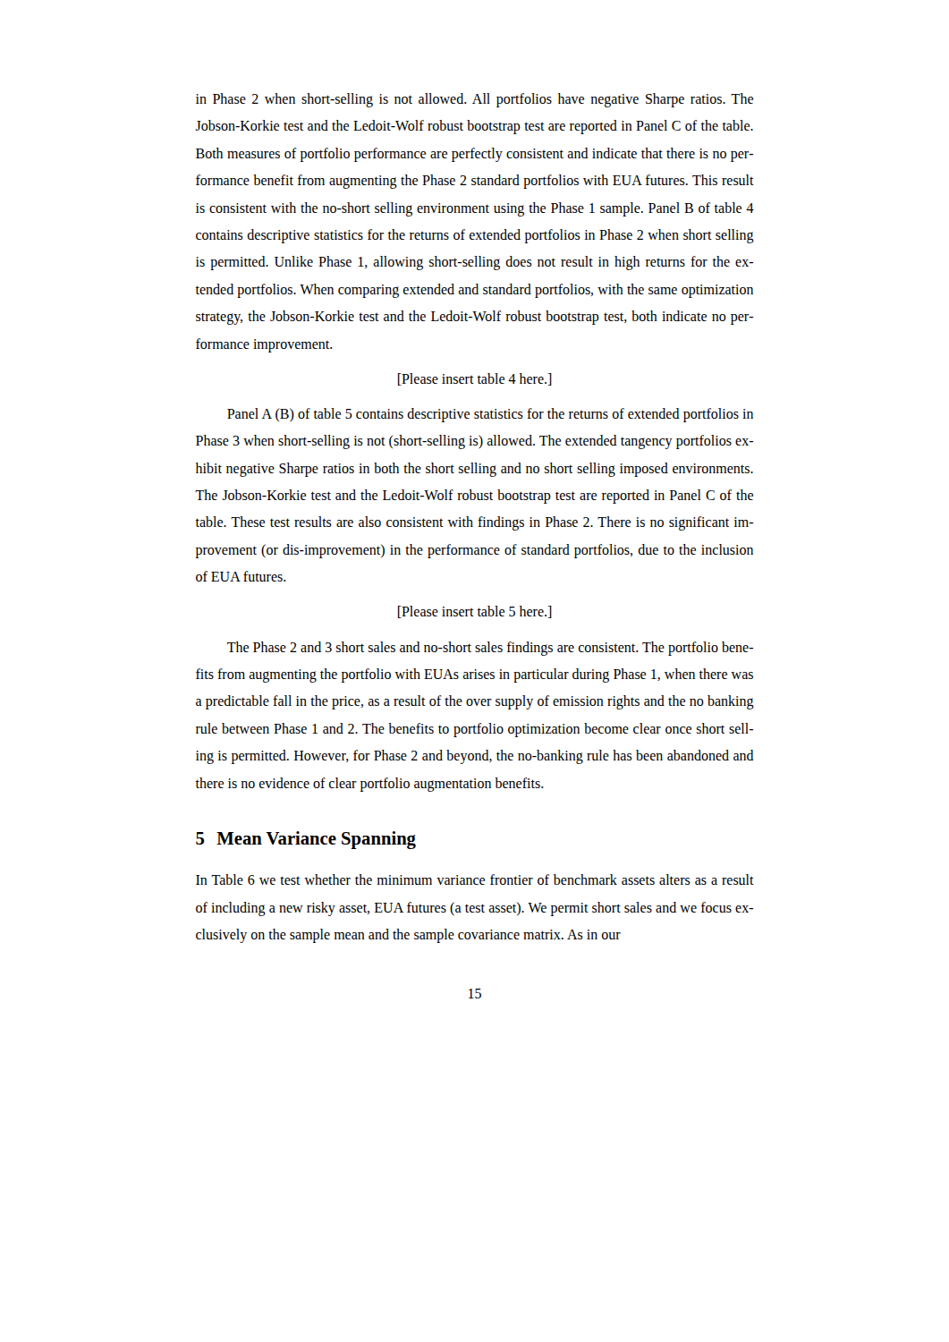in Phase 2 when short-selling is not allowed. All portfolios have negative Sharpe ratios. The Jobson-Korkie test and the Ledoit-Wolf robust bootstrap test are reported in Panel C of the table. Both measures of portfolio performance are perfectly consistent and indicate that there is no performance benefit from augmenting the Phase 2 standard portfolios with EUA futures. This result is consistent with the no-short selling environment using the Phase 1 sample. Panel B of table 4 contains descriptive statistics for the returns of extended portfolios in Phase 2 when short selling is permitted. Unlike Phase 1, allowing short-selling does not result in high returns for the extended portfolios. When comparing extended and standard portfolios, with the same optimization strategy, the Jobson-Korkie test and the Ledoit-Wolf robust bootstrap test, both indicate no performance improvement.
[Please insert table 4 here.]
Panel A (B) of table 5 contains descriptive statistics for the returns of extended portfolios in Phase 3 when short-selling is not (short-selling is) allowed. The extended tangency portfolios exhibit negative Sharpe ratios in both the short selling and no short selling imposed environments. The Jobson-Korkie test and the Ledoit-Wolf robust bootstrap test are reported in Panel C of the table. These test results are also consistent with findings in Phase 2. There is no significant improvement (or dis-improvement) in the performance of standard portfolios, due to the inclusion of EUA futures.
[Please insert table 5 here.]
The Phase 2 and 3 short sales and no-short sales findings are consistent. The portfolio benefits from augmenting the portfolio with EUAs arises in particular during Phase 1, when there was a predictable fall in the price, as a result of the over supply of emission rights and the no banking rule between Phase 1 and 2. The benefits to portfolio optimization become clear once short selling is permitted. However, for Phase 2 and beyond, the no-banking rule has been abandoned and there is no evidence of clear portfolio augmentation benefits.
5 Mean Variance Spanning
In Table 6 we test whether the minimum variance frontier of benchmark assets alters as a result of including a new risky asset, EUA futures (a test asset). We permit short sales and we focus exclusively on the sample mean and the sample covariance matrix. As in our
15